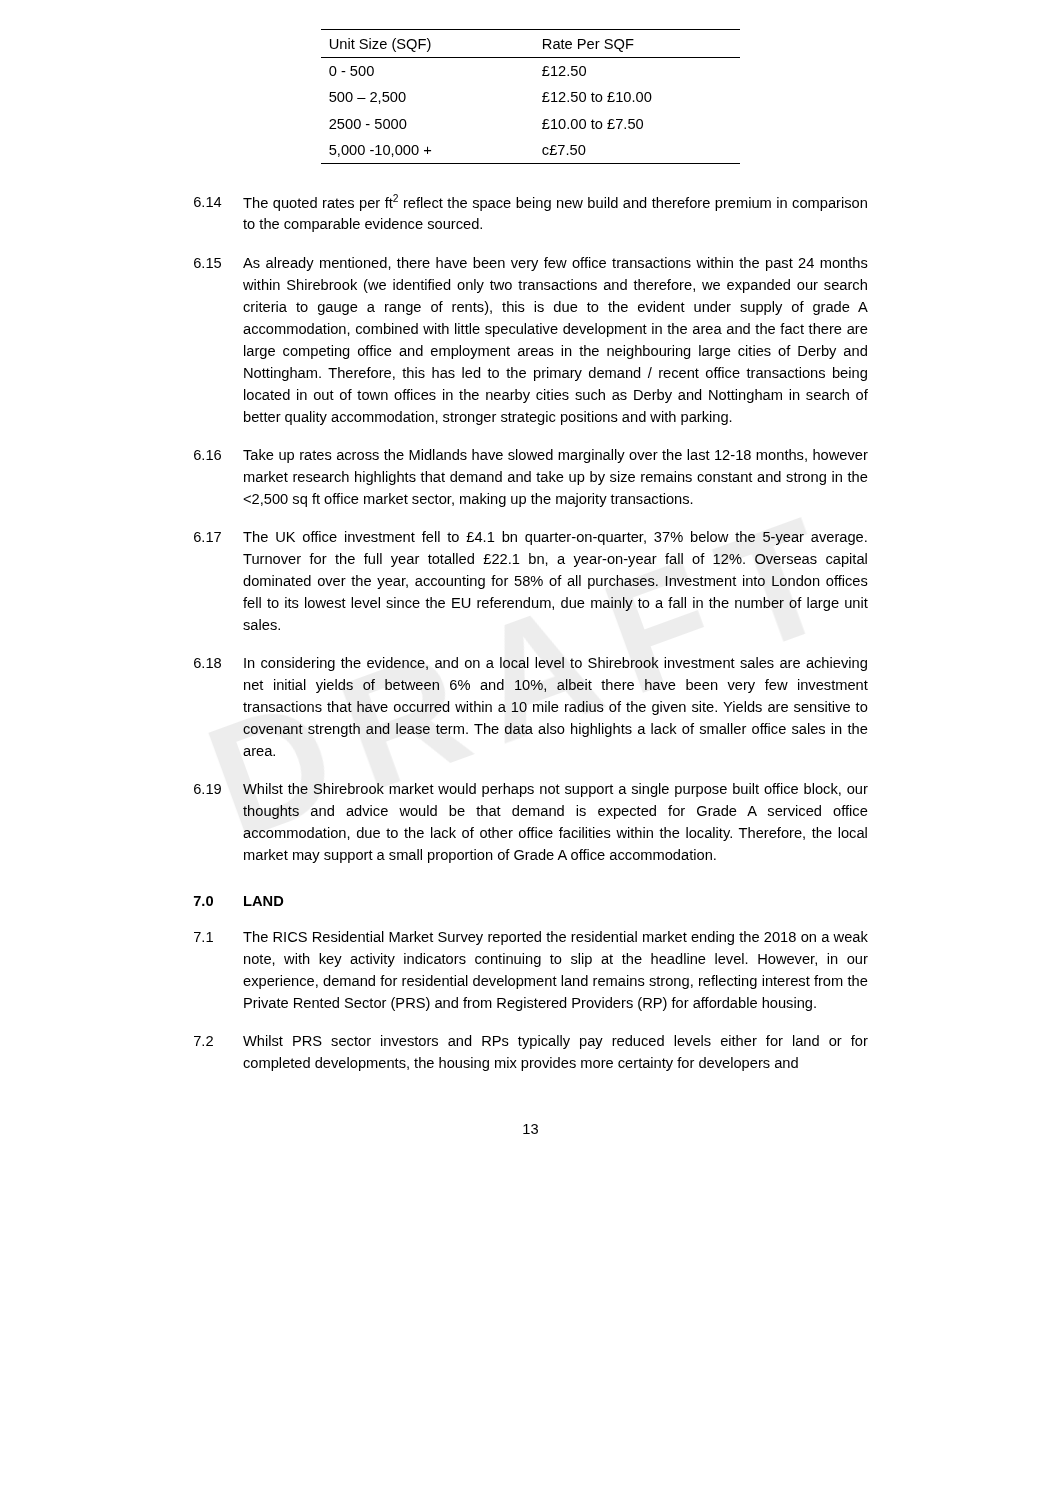| Unit Size (SQF) | Rate Per SQF |
| --- | --- |
| 0 - 500 | £12.50 |
| 500 – 2,500 | £12.50 to £10.00 |
| 2500 - 5000 | £10.00 to £7.50 |
| 5,000 -10,000 + | c£7.50 |
6.14 The quoted rates per ft2 reflect the space being new build and therefore premium in comparison to the comparable evidence sourced.
6.15 As already mentioned, there have been very few office transactions within the past 24 months within Shirebrook (we identified only two transactions and therefore, we expanded our search criteria to gauge a range of rents), this is due to the evident under supply of grade A accommodation, combined with little speculative development in the area and the fact there are large competing office and employment areas in the neighbouring large cities of Derby and Nottingham. Therefore, this has led to the primary demand / recent office transactions being located in out of town offices in the nearby cities such as Derby and Nottingham in search of better quality accommodation, stronger strategic positions and with parking.
6.16 Take up rates across the Midlands have slowed marginally over the last 12-18 months, however market research highlights that demand and take up by size remains constant and strong in the <2,500 sq ft office market sector, making up the majority transactions.
6.17 The UK office investment fell to £4.1 bn quarter-on-quarter, 37% below the 5-year average. Turnover for the full year totalled £22.1 bn, a year-on-year fall of 12%. Overseas capital dominated over the year, accounting for 58% of all purchases. Investment into London offices fell to its lowest level since the EU referendum, due mainly to a fall in the number of large unit sales.
6.18 In considering the evidence, and on a local level to Shirebrook investment sales are achieving net initial yields of between 6% and 10%, albeit there have been very few investment transactions that have occurred within a 10 mile radius of the given site. Yields are sensitive to covenant strength and lease term. The data also highlights a lack of smaller office sales in the area.
6.19 Whilst the Shirebrook market would perhaps not support a single purpose built office block, our thoughts and advice would be that demand is expected for Grade A serviced office accommodation, due to the lack of other office facilities within the locality. Therefore, the local market may support a small proportion of Grade A office accommodation.
7.0 LAND
7.1 The RICS Residential Market Survey reported the residential market ending the 2018 on a weak note, with key activity indicators continuing to slip at the headline level. However, in our experience, demand for residential development land remains strong, reflecting interest from the Private Rented Sector (PRS) and from Registered Providers (RP) for affordable housing.
7.2 Whilst PRS sector investors and RPs typically pay reduced levels either for land or for completed developments, the housing mix provides more certainty for developers and
13